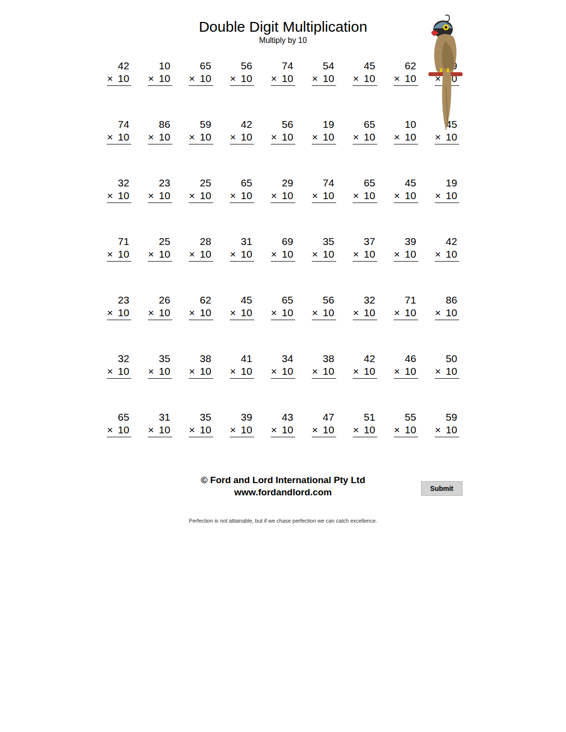Double Digit Multiplication
Multiply by 10
| 42 × 10 | 10 × 10 | 65 × 10 | 56 × 10 | 74 × 10 | 54 × 10 | 45 × 10 | 62 × 10 | 59 × 10 |
| 74 × 10 | 86 × 10 | 59 × 10 | 42 × 10 | 56 × 10 | 19 × 10 | 65 × 10 | 10 × 10 | 45 × 10 |
| 32 × 10 | 23 × 10 | 25 × 10 | 65 × 10 | 29 × 10 | 74 × 10 | 65 × 10 | 45 × 10 | 19 × 10 |
| 71 × 10 | 25 × 10 | 28 × 10 | 31 × 10 | 69 × 10 | 35 × 10 | 37 × 10 | 39 × 10 | 42 × 10 |
| 23 × 10 | 26 × 10 | 62 × 10 | 45 × 10 | 65 × 10 | 56 × 10 | 32 × 10 | 71 × 10 | 86 × 10 |
| 32 × 10 | 35 × 10 | 38 × 10 | 41 × 10 | 34 × 10 | 38 × 10 | 42 × 10 | 46 × 10 | 50 × 10 |
| 65 × 10 | 31 × 10 | 35 × 10 | 39 × 10 | 43 × 10 | 47 × 10 | 51 × 10 | 55 × 10 | 59 × 10 |
© Ford and Lord International Pty Ltd
www.fordandlord.com
Submit
Perfection is not attainable, but if we chase perfection we can catch excellence.